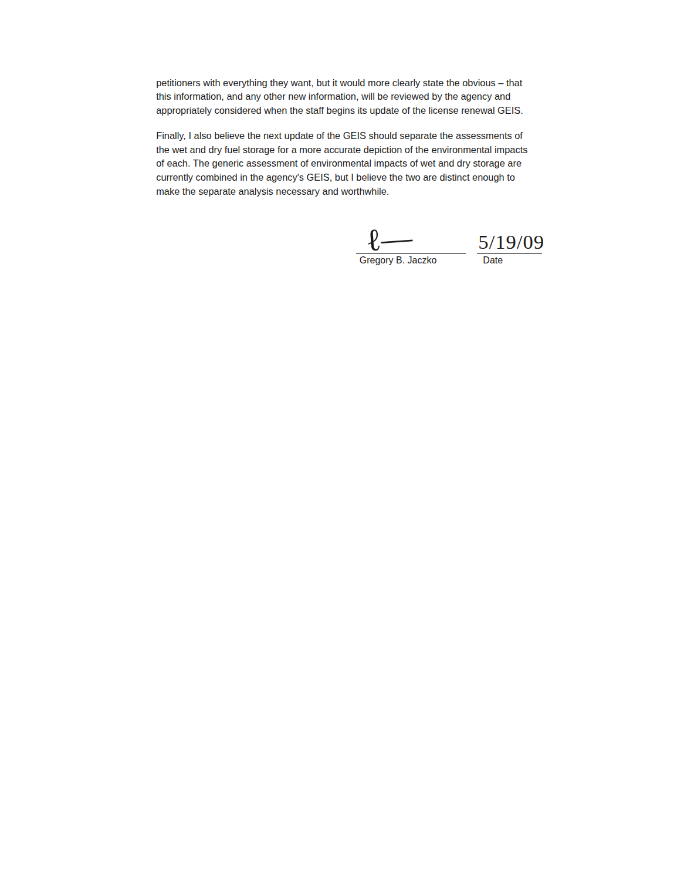petitioners with everything they want, but it would more clearly state the obvious – that this information, and any other new information, will be reviewed by the agency and appropriately considered when the staff begins its update of the license renewal GEIS.
Finally, I also believe the next update of the GEIS should separate the assessments of the wet and dry fuel storage for a more accurate depiction of the environmental impacts of each. The generic assessment of environmental impacts of wet and dry storage are currently combined in the agency's GEIS, but I believe the two are distinct enough to make the separate analysis necessary and worthwhile.
ℓ—
5/19/09
Gregory B. Jaczko
Date